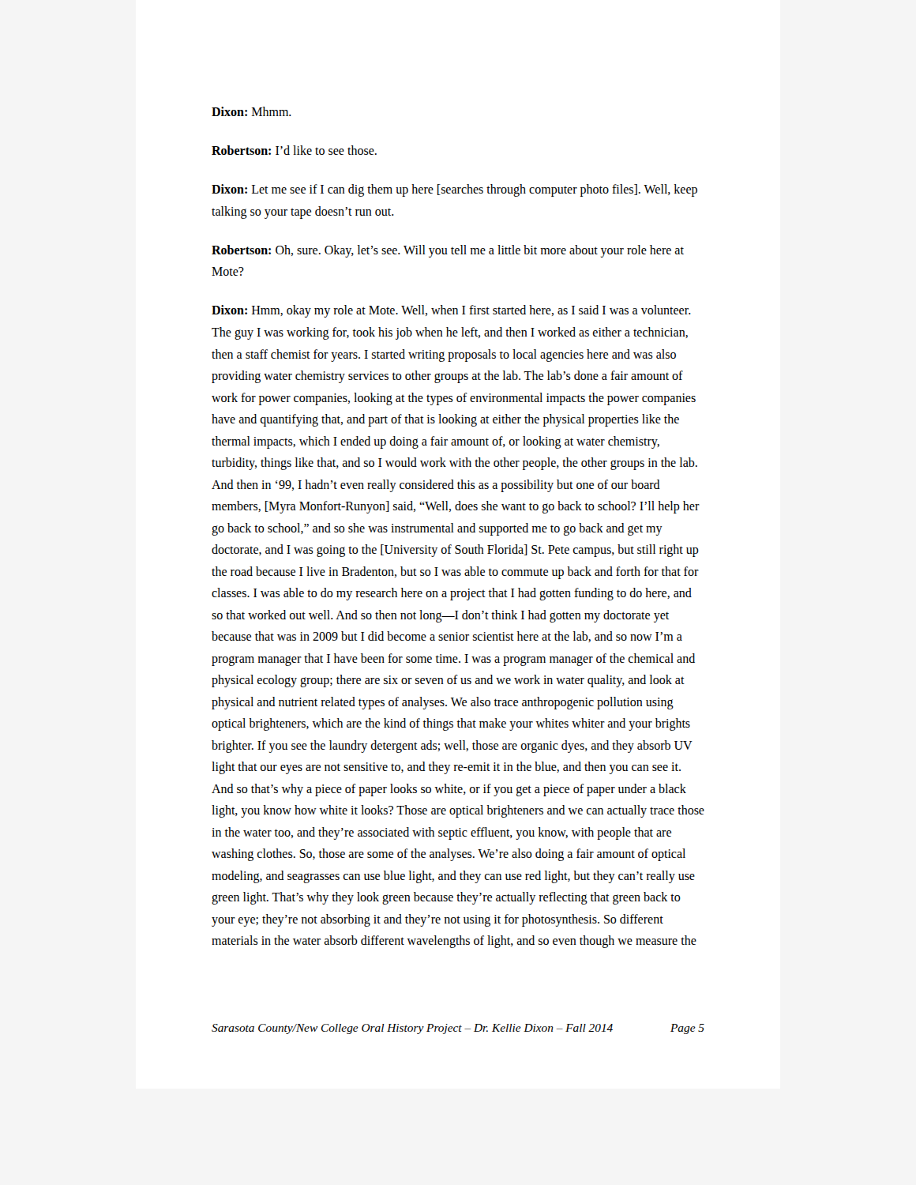Dixon: Mhmm.
Robertson: I’d like to see those.
Dixon: Let me see if I can dig them up here [searches through computer photo files]. Well, keep talking so your tape doesn’t run out.
Robertson: Oh, sure. Okay, let’s see. Will you tell me a little bit more about your role here at Mote?
Dixon: Hmm, okay my role at Mote. Well, when I first started here, as I said I was a volunteer. The guy I was working for, took his job when he left, and then I worked as either a technician, then a staff chemist for years. I started writing proposals to local agencies here and was also providing water chemistry services to other groups at the lab. The lab’s done a fair amount of work for power companies, looking at the types of environmental impacts the power companies have and quantifying that, and part of that is looking at either the physical properties like the thermal impacts, which I ended up doing a fair amount of, or looking at water chemistry, turbidity, things like that, and so I would work with the other people, the other groups in the lab. And then in ‘99, I hadn’t even really considered this as a possibility but one of our board members, [Myra Monfort-Runyon] said, “Well, does she want to go back to school? I’ll help her go back to school,” and so she was instrumental and supported me to go back and get my doctorate, and I was going to the [University of South Florida] St. Pete campus, but still right up the road because I live in Bradenton, but so I was able to commute up back and forth for that for classes. I was able to do my research here on a project that I had gotten funding to do here, and so that worked out well. And so then not long—I don’t think I had gotten my doctorate yet because that was in 2009 but I did become a senior scientist here at the lab, and so now I’m a program manager that I have been for some time. I was a program manager of the chemical and physical ecology group; there are six or seven of us and we work in water quality, and look at physical and nutrient related types of analyses. We also trace anthropogenic pollution using optical brighteners, which are the kind of things that make your whites whiter and your brights brighter. If you see the laundry detergent ads; well, those are organic dyes, and they absorb UV light that our eyes are not sensitive to, and they re-emit it in the blue, and then you can see it. And so that’s why a piece of paper looks so white, or if you get a piece of paper under a black light, you know how white it looks? Those are optical brighteners and we can actually trace those in the water too, and they’re associated with septic effluent, you know, with people that are washing clothes. So, those are some of the analyses. We’re also doing a fair amount of optical modeling, and seagrasses can use blue light, and they can use red light, but they can’t really use green light. That’s why they look green because they’re actually reflecting that green back to your eye; they’re not absorbing it and they’re not using it for photosynthesis. So different materials in the water absorb different wavelengths of light, and so even though we measure the
Sarasota County/New College Oral History Project – Dr. Kellie Dixon – Fall 2014 Page 5